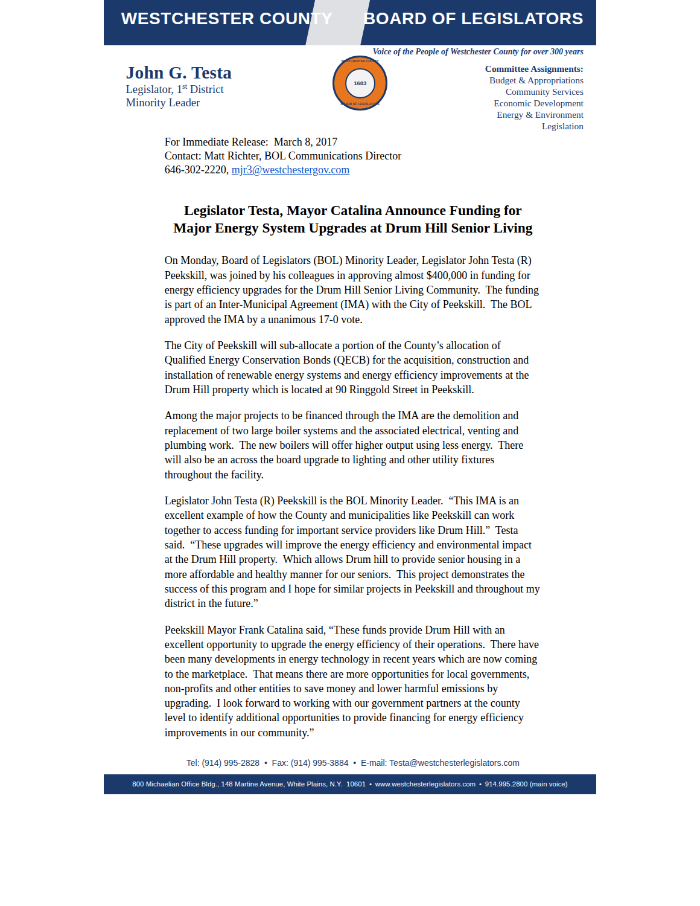WESTCHESTER COUNTY
BOARD OF LEGISLATORS
Voice of the People of Westchester County for over 300 years
John G. Testa
Legislator, 1st District
Minority Leader
WESTCHESTER COUNTY
1683
BOARD OF LEGISLATORS
Committee Assignments:
Budget & Appropriations
Community Services
Economic Development
Energy & Environment
Legislation
For Immediate Release: March 8, 2017
Contact: Matt Richter, BOL Communications Director
646-302-2220, mjr3@westchestergov.com
Legislator Testa, Mayor Catalina Announce Funding for Major Energy System Upgrades at Drum Hill Senior Living
On Monday, Board of Legislators (BOL) Minority Leader, Legislator John Testa (R) Peekskill, was joined by his colleagues in approving almost $400,000 in funding for energy efficiency upgrades for the Drum Hill Senior Living Community. The funding is part of an Inter-Municipal Agreement (IMA) with the City of Peekskill. The BOL approved the IMA by a unanimous 17-0 vote.
The City of Peekskill will sub-allocate a portion of the County’s allocation of Qualified Energy Conservation Bonds (QECB) for the acquisition, construction and installation of renewable energy systems and energy efficiency improvements at the Drum Hill property which is located at 90 Ringgold Street in Peekskill.
Among the major projects to be financed through the IMA are the demolition and replacement of two large boiler systems and the associated electrical, venting and plumbing work. The new boilers will offer higher output using less energy. There will also be an across the board upgrade to lighting and other utility fixtures throughout the facility.
Legislator John Testa (R) Peekskill is the BOL Minority Leader. “This IMA is an excellent example of how the County and municipalities like Peekskill can work together to access funding for important service providers like Drum Hill.” Testa said. “These upgrades will improve the energy efficiency and environmental impact at the Drum Hill property. Which allows Drum hill to provide senior housing in a more affordable and healthy manner for our seniors. This project demonstrates the success of this program and I hope for similar projects in Peekskill and throughout my district in the future.”
Peekskill Mayor Frank Catalina said, “These funds provide Drum Hill with an excellent opportunity to upgrade the energy efficiency of their operations. There have been many developments in energy technology in recent years which are now coming to the marketplace. That means there are more opportunities for local governments, non-profits and other entities to save money and lower harmful emissions by upgrading. I look forward to working with our government partners at the county level to identify additional opportunities to provide financing for energy efficiency improvements in our community.”
Tel: (914) 995-2828 • Fax: (914) 995-3884 • E-mail: Testa@westchesterlegislators.com
800 Michaelian Office Bldg., 148 Martine Avenue, White Plains, N.Y. 10601•www.westchesterlegislators.com•914.995.2800 (main voice)